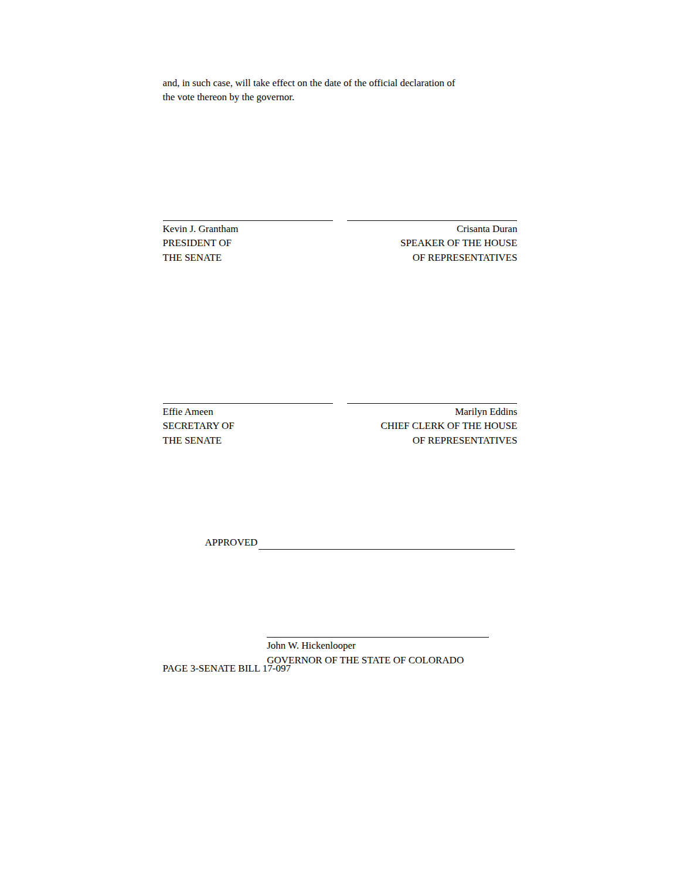and, in such case, will take effect on the date of the official declaration of
the vote thereon by the governor.
| Kevin J. Grantham PRESIDENT OF THE SENATE | | Crisanta Duran SPEAKER OF THE HOUSE OF REPRESENTATIVES |
| Effie Ameen SECRETARY OF THE SENATE | | Marilyn Eddins CHIEF CLERK OF THE HOUSE OF REPRESENTATIVES |
APPROVED
John W. Hickenlooper
GOVERNOR OF THE STATE OF COLORADO
PAGE 3-SENATE BILL 17-097